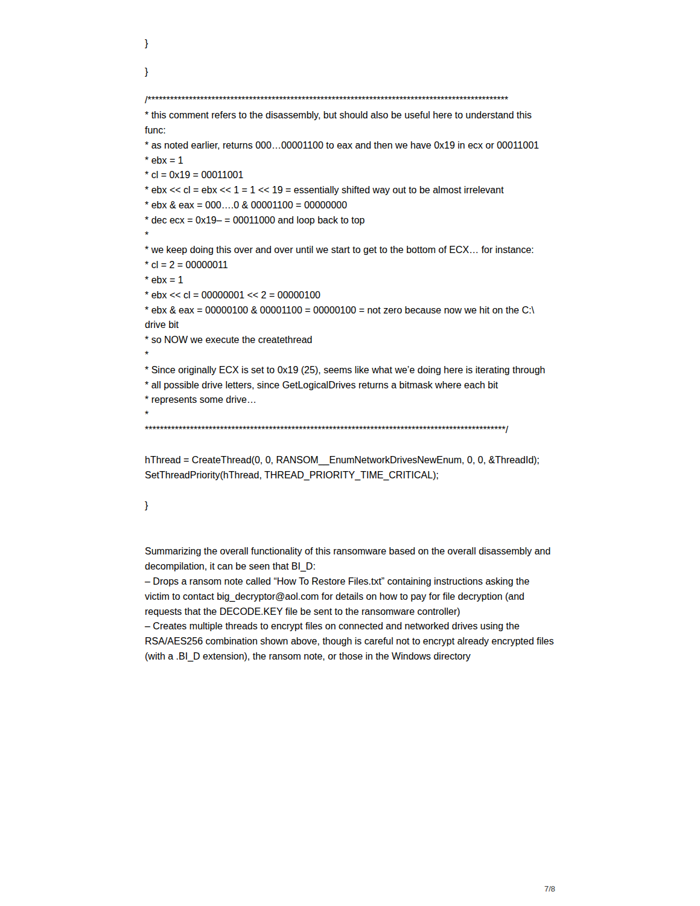}
}
/************************************************************************************************
* this comment refers to the disassembly, but should also be useful here to understand this func:
* as noted earlier, returns 000…00001100 to eax and then we have 0x19 in ecx or 00011001
* ebx = 1
* cl = 0x19 = 00011001
* ebx << cl = ebx << 1 = 1 << 19 = essentially shifted way out to be almost irrelevant
* ebx & eax = 000….0 & 00001100 = 00000000
* dec ecx = 0x19– = 00011000 and loop back to top
*
* we keep doing this over and over until we start to get to the bottom of ECX… for instance:
* cl = 2 = 00000011
* ebx = 1
* ebx << cl = 00000001 << 2 = 00000100
* ebx & eax = 00000100 & 00001100 = 00000100 = not zero because now we hit on the C:\ drive bit
* so NOW we execute the createthread
*
* Since originally ECX is set to 0x19 (25), seems like what we’e doing here is iterating through
* all possible drive letters, since GetLogicalDrives returns a bitmask where each bit
* represents some drive…
*
************************************************************************************************/
hThread = CreateThread(0, 0, RANSOM__EnumNetworkDrivesNewEnum, 0, 0, &ThreadId);
SetThreadPriority(hThread, THREAD_PRIORITY_TIME_CRITICAL);
}
Summarizing the overall functionality of this ransomware based on the overall disassembly and decompilation, it can be seen that BI_D:
– Drops a ransom note called “How To Restore Files.txt” containing instructions asking the victim to contact big_decryptor@aol.com for details on how to pay for file decryption (and requests that the DECODE.KEY file be sent to the ransomware controller)
– Creates multiple threads to encrypt files on connected and networked drives using the RSA/AES256 combination shown above, though is careful not to encrypt already encrypted files (with a .BI_D extension), the ransom note, or those in the Windows directory
7/8